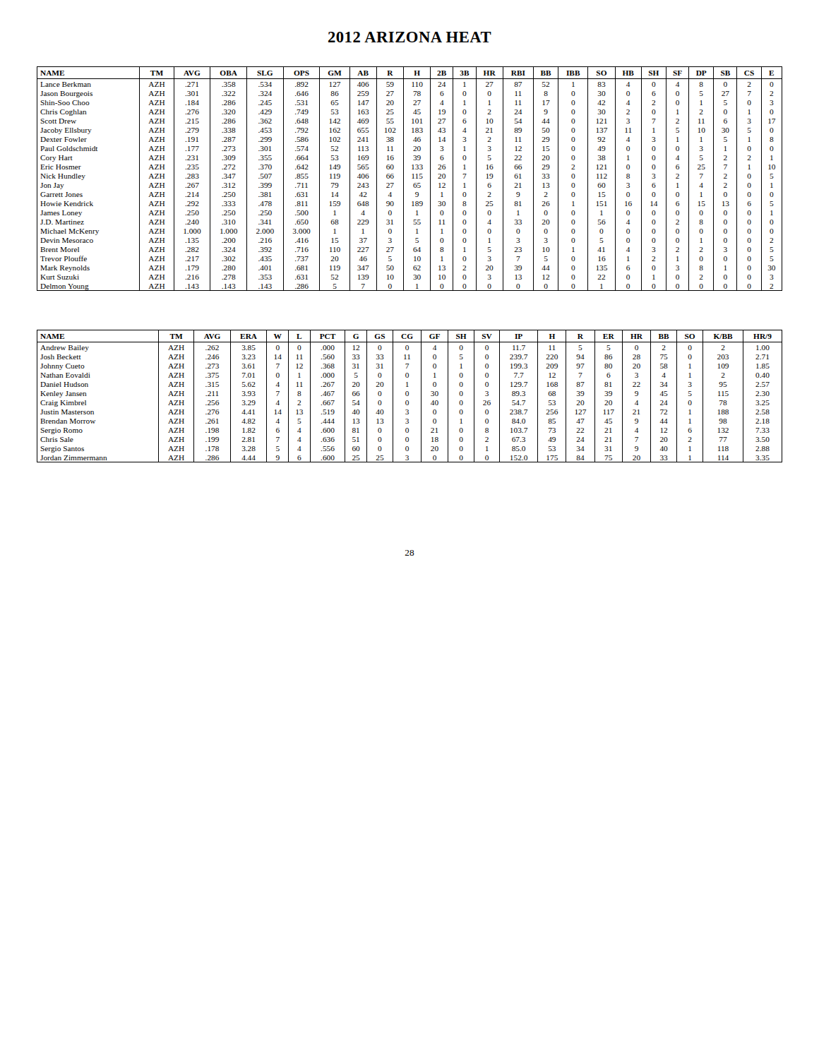2012 ARIZONA HEAT
| NAME | TM | AVG | OBA | SLG | OPS | GM | AB | R | H | 2B | 3B | HR | RBI | BB | IBB | SO | HB | SH | SF | DP | SB | CS | E |
| --- | --- | --- | --- | --- | --- | --- | --- | --- | --- | --- | --- | --- | --- | --- | --- | --- | --- | --- | --- | --- | --- | --- | --- |
| Lance Berkman | AZH | .271 | .358 | .534 | .892 | 127 | 406 | 59 | 110 | 24 | 1 | 27 | 87 | 52 | 1 | 83 | 4 | 0 | 4 | 8 | 0 | 2 | 0 |
| Jason Bourgeois | AZH | .301 | .322 | .324 | .646 | 86 | 259 | 27 | 78 | 6 | 0 | 0 | 11 | 8 | 0 | 30 | 0 | 6 | 0 | 5 | 27 | 7 | 2 |
| Shin-Soo Choo | AZH | .184 | .286 | .245 | .531 | 65 | 147 | 20 | 27 | 4 | 1 | 1 | 11 | 17 | 0 | 42 | 4 | 2 | 0 | 1 | 5 | 0 | 3 |
| Chris Coghlan | AZH | .276 | .320 | .429 | .749 | 53 | 163 | 25 | 45 | 19 | 0 | 2 | 24 | 9 | 0 | 30 | 2 | 0 | 1 | 2 | 0 | 1 | 0 |
| Scott Drew | AZH | .215 | .286 | .362 | .648 | 142 | 469 | 55 | 101 | 27 | 6 | 10 | 54 | 44 | 0 | 121 | 3 | 7 | 2 | 11 | 6 | 3 | 17 |
| Jacoby Ellsbury | AZH | .279 | .338 | .453 | .792 | 162 | 655 | 102 | 183 | 43 | 4 | 21 | 89 | 50 | 0 | 137 | 11 | 1 | 5 | 10 | 30 | 5 | 0 |
| Dexter Fowler | AZH | .191 | .287 | .299 | .586 | 102 | 241 | 38 | 46 | 14 | 3 | 2 | 11 | 29 | 0 | 92 | 4 | 3 | 1 | 1 | 5 | 1 | 8 |
| Paul Goldschmidt | AZH | .177 | .273 | .301 | .574 | 52 | 113 | 11 | 20 | 3 | 1 | 3 | 12 | 15 | 0 | 49 | 0 | 0 | 0 | 3 | 1 | 0 | 0 |
| Cory Hart | AZH | .231 | .309 | .355 | .664 | 53 | 169 | 16 | 39 | 6 | 0 | 5 | 22 | 20 | 0 | 38 | 1 | 0 | 4 | 5 | 2 | 2 | 1 |
| Eric Hosmer | AZH | .235 | .272 | .370 | .642 | 149 | 565 | 60 | 133 | 26 | 1 | 16 | 66 | 29 | 2 | 121 | 0 | 0 | 6 | 25 | 7 | 1 | 10 |
| Nick Hundley | AZH | .283 | .347 | .507 | .855 | 119 | 406 | 66 | 115 | 20 | 7 | 19 | 61 | 33 | 0 | 112 | 8 | 3 | 2 | 7 | 2 | 0 | 5 |
| Jon Jay | AZH | .267 | .312 | .399 | .711 | 79 | 243 | 27 | 65 | 12 | 1 | 6 | 21 | 13 | 0 | 60 | 3 | 6 | 1 | 4 | 2 | 0 | 1 |
| Garrett Jones | AZH | .214 | .250 | .381 | .631 | 14 | 42 | 4 | 9 | 1 | 0 | 2 | 9 | 2 | 0 | 15 | 0 | 0 | 0 | 1 | 0 | 0 | 0 |
| Howie Kendrick | AZH | .292 | .333 | .478 | .811 | 159 | 648 | 90 | 189 | 30 | 8 | 25 | 81 | 26 | 1 | 151 | 16 | 14 | 6 | 15 | 13 | 6 | 5 |
| James Loney | AZH | .250 | .250 | .250 | .500 | 1 | 4 | 0 | 1 | 0 | 0 | 0 | 1 | 0 | 0 | 1 | 0 | 0 | 0 | 0 | 0 | 0 | 1 |
| J.D. Martinez | AZH | .240 | .310 | .341 | .650 | 68 | 229 | 31 | 55 | 11 | 0 | 4 | 33 | 20 | 0 | 56 | 4 | 0 | 2 | 8 | 0 | 0 | 0 |
| Michael McKenry | AZH | 1.000 | 1.000 | 2.000 | 3.000 | 1 | 1 | 0 | 1 | 1 | 0 | 0 | 0 | 0 | 0 | 0 | 0 | 0 | 0 | 0 | 0 | 0 | 0 |
| Devin Mesoraco | AZH | .135 | .200 | .216 | .416 | 15 | 37 | 3 | 5 | 0 | 0 | 1 | 3 | 3 | 0 | 5 | 0 | 0 | 0 | 1 | 0 | 0 | 2 |
| Brent Morel | AZH | .282 | .324 | .392 | .716 | 110 | 227 | 27 | 64 | 8 | 1 | 5 | 23 | 10 | 1 | 41 | 4 | 3 | 2 | 2 | 3 | 0 | 5 |
| Trevor Plouffe | AZH | .217 | .302 | .435 | .737 | 20 | 46 | 5 | 10 | 1 | 0 | 3 | 7 | 5 | 0 | 16 | 1 | 2 | 1 | 0 | 0 | 0 | 5 |
| Mark Reynolds | AZH | .179 | .280 | .401 | .681 | 119 | 347 | 50 | 62 | 13 | 2 | 20 | 39 | 44 | 0 | 135 | 6 | 0 | 3 | 8 | 1 | 0 | 30 |
| Kurt Suzuki | AZH | .216 | .278 | .353 | .631 | 52 | 139 | 10 | 30 | 10 | 0 | 3 | 13 | 12 | 0 | 22 | 0 | 1 | 0 | 2 | 0 | 0 | 3 |
| Delmon Young | AZH | .143 | .143 | .143 | .286 | 5 | 7 | 0 | 1 | 0 | 0 | 0 | 0 | 0 | 0 | 1 | 0 | 0 | 0 | 0 | 0 | 0 | 2 |
| NAME | TM | AVG | ERA | W | L | PCT | G | GS | CG | GF | SH | SV | IP | H | R | ER | HR | BB | SO | K/BB | HR/9 |
| --- | --- | --- | --- | --- | --- | --- | --- | --- | --- | --- | --- | --- | --- | --- | --- | --- | --- | --- | --- | --- | --- |
| Andrew Bailey | AZH | .262 | 3.85 | 0 | 0 | .000 | 12 | 0 | 0 | 4 | 0 | 0 | 11.7 | 11 | 5 | 5 | 0 | 2 | 0 | 2 | 1.00 |
| Josh Beckett | AZH | .246 | 3.23 | 14 | 11 | .560 | 33 | 33 | 11 | 0 | 5 | 0 | 239.7 | 220 | 94 | 86 | 28 | 75 | 0 | 203 | 2.71 |
| Johnny Cueto | AZH | .273 | 3.61 | 7 | 12 | .368 | 31 | 31 | 7 | 0 | 1 | 0 | 199.3 | 209 | 97 | 80 | 20 | 58 | 1 | 109 | 1.85 |
| Nathan Eovaldi | AZH | .375 | 7.01 | 0 | 1 | .000 | 5 | 0 | 0 | 1 | 0 | 0 | 7.7 | 12 | 7 | 6 | 3 | 4 | 1 | 2 | 0.40 |
| Daniel Hudson | AZH | .315 | 5.62 | 4 | 11 | .267 | 20 | 20 | 1 | 0 | 0 | 0 | 129.7 | 168 | 87 | 81 | 22 | 34 | 3 | 95 | 2.57 |
| Kenley Jansen | AZH | .211 | 3.93 | 7 | 8 | .467 | 66 | 0 | 0 | 30 | 0 | 3 | 89.3 | 68 | 39 | 39 | 9 | 45 | 5 | 115 | 2.30 |
| Craig Kimbrel | AZH | .256 | 3.29 | 4 | 2 | .667 | 54 | 0 | 0 | 40 | 0 | 26 | 54.7 | 53 | 20 | 20 | 4 | 24 | 0 | 78 | 3.25 |
| Justin Masterson | AZH | .276 | 4.41 | 14 | 13 | .519 | 40 | 40 | 3 | 0 | 0 | 0 | 238.7 | 256 | 127 | 117 | 21 | 72 | 1 | 188 | 2.58 |
| Brendan Morrow | AZH | .261 | 4.82 | 4 | 5 | .444 | 13 | 13 | 3 | 0 | 1 | 0 | 84.0 | 85 | 47 | 45 | 9 | 44 | 1 | 98 | 2.18 |
| Sergio Romo | AZH | .198 | 1.82 | 6 | 4 | .600 | 81 | 0 | 0 | 21 | 0 | 8 | 103.7 | 73 | 22 | 21 | 4 | 12 | 6 | 132 | 7.33 |
| Chris Sale | AZH | .199 | 2.81 | 7 | 4 | .636 | 51 | 0 | 0 | 18 | 0 | 2 | 67.3 | 49 | 24 | 21 | 7 | 20 | 2 | 77 | 3.50 |
| Sergio Santos | AZH | .178 | 3.28 | 5 | 4 | .556 | 60 | 0 | 0 | 20 | 0 | 1 | 85.0 | 53 | 34 | 31 | 9 | 40 | 1 | 118 | 2.88 |
| Jordan Zimmermann | AZH | .286 | 4.44 | 9 | 6 | .600 | 25 | 25 | 3 | 0 | 0 | 0 | 152.0 | 175 | 84 | 75 | 20 | 33 | 1 | 114 | 3.35 |
28